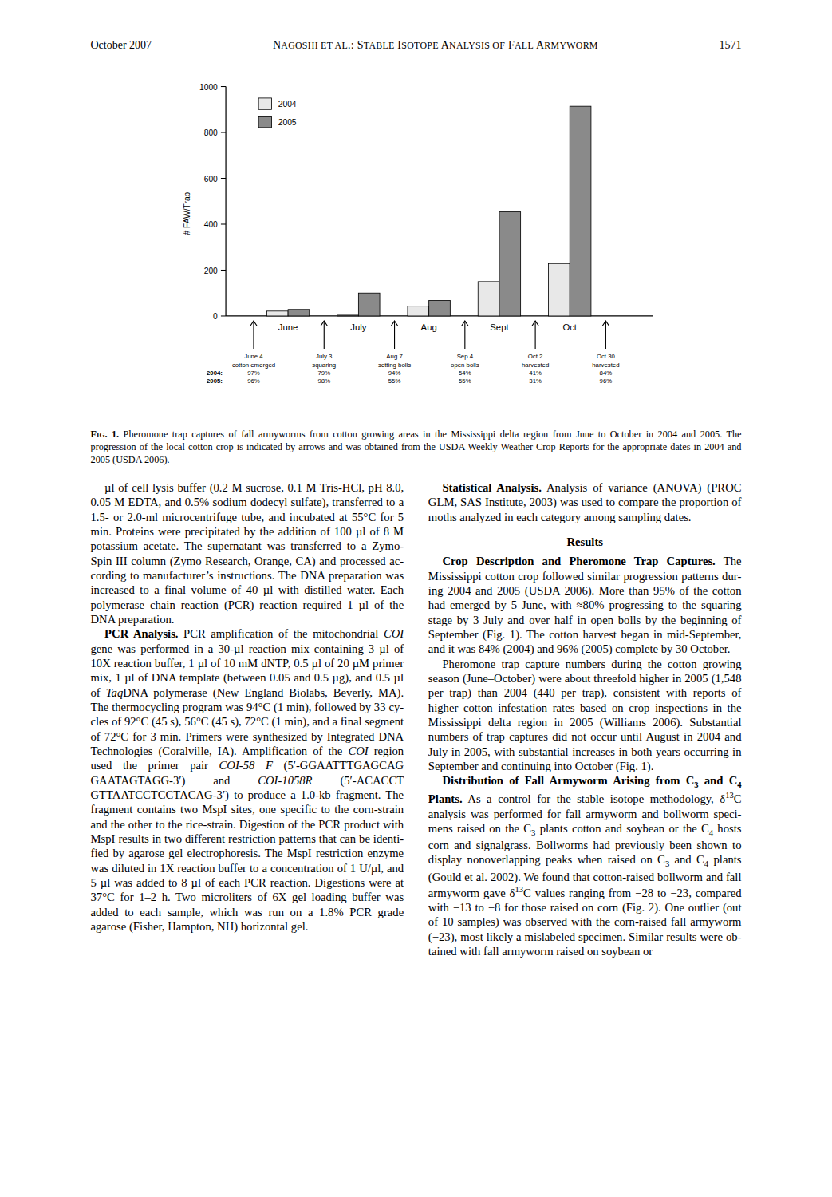October 2007 NAGOSHI ET AL.: STABLE ISOTOPE ANALYSIS OF FALL ARMYWORM 1571
0 200 400 600 800 1000 # FAW/Trap 2004 2005 June July Aug Sept Oct June 4 cotton emerged 97% 96% July 3 squaring 79% 98% Aug 7 setting bolls 94% 55% Sep 4 open bolls 54% 55% Oct 2 harvested 41% 31% Oct 30 harvested 84% 96% 2004: 2005:
Fig. 1. Pheromone trap captures of fall armyworms from cotton growing areas in the Mississippi delta region from June to October in 2004 and 2005. The progression of the local cotton crop is indicated by arrows and was obtained from the USDA Weekly Weather Crop Reports for the appropriate dates in 2004 and 2005 (USDA 2006).
µl of cell lysis buffer (0.2 M sucrose, 0.1 M Tris-HCl, pH 8.0, 0.05 M EDTA, and 0.5% sodium dodecyl sulfate), transferred to a 1.5- or 2.0-ml microcentrifuge tube, and incubated at 55°C for 5 min. Proteins were precipitated by the addition of 100 µl of 8 M potassium acetate. The supernatant was transferred to a Zymo-Spin III column (Zymo Research, Orange, CA) and processed according to manufacturer’s instructions. The DNA preparation was increased to a final volume of 40 µl with distilled water. Each polymerase chain reaction (PCR) reaction required 1 µl of the DNA preparation.
PCR Analysis. PCR amplification of the mitochondrial COI gene was performed in a 30-µl reaction mix containing 3 µl of 10X reaction buffer, 1 µl of 10 mM dNTP, 0.5 µl of 20 µM primer mix, 1 µl of DNA template (between 0.05 and 0.5 µg), and 0.5 µl of Taq DNA polymerase (New England Biolabs, Beverly, MA). The thermocycling program was 94°C (1 min), followed by 33 cycles of 92°C (45 s), 56°C (45 s), 72°C (1 min), and a final segment of 72°C for 3 min. Primers were synthesized by Integrated DNA Technologies (Coralville, IA). Amplification of the COI region used the primer pair COI-58 F (5′-GGAATTTGAGCAG GAATAGTAGG-3′) and COI-1058R (5′-ACACCT GTTAATCCTCCTACAG-3′) to produce a 1.0-kb fragment. The fragment contains two MspI sites, one specific to the corn-strain and the other to the rice-strain. Digestion of the PCR product with MspI results in two different restriction patterns that can be identified by agarose gel electrophoresis. The MspI restriction enzyme was diluted in 1X reaction buffer to a concentration of 1 U/µl, and 5 µl was added to 8 µl of each PCR reaction. Digestions were at 37°C for 1–2 h. Two microliters of 6X gel loading buffer was added to each sample, which was run on a 1.8% PCR grade agarose (Fisher, Hampton, NH) horizontal gel.
Statistical Analysis. Analysis of variance (ANOVA) (PROC GLM, SAS Institute, 2003) was used to compare the proportion of moths analyzed in each category among sampling dates.
Results
Crop Description and Pheromone Trap Captures. The Mississippi cotton crop followed similar progression patterns during 2004 and 2005 (USDA 2006). More than 95% of the cotton had emerged by 5 June, with ≈80% progressing to the squaring stage by 3 July and over half in open bolls by the beginning of September (Fig. 1). The cotton harvest began in mid-September, and it was 84% (2004) and 96% (2005) complete by 30 October.
Pheromone trap capture numbers during the cotton growing season (June–October) were about threefold higher in 2005 (1,548 per trap) than 2004 (440 per trap), consistent with reports of higher cotton infestation rates based on crop inspections in the Mississippi delta region in 2005 (Williams 2006). Substantial numbers of trap captures did not occur until August in 2004 and July in 2005, with substantial increases in both years occurring in September and continuing into October (Fig. 1).
Distribution of Fall Armyworm Arising from C3 and C4 Plants. As a control for the stable isotope methodology, δ13C analysis was performed for fall armyworm and bollworm specimens raised on the C3 plants cotton and soybean or the C4 hosts corn and signalgrass. Bollworms had previously been shown to display nonoverlapping peaks when raised on C3 and C4 plants (Gould et al. 2002). We found that cotton-raised bollworm and fall armyworm gave δ13C values ranging from −28 to −23, compared with −13 to −8 for those raised on corn (Fig. 2). One outlier (out of 10 samples) was observed with the corn-raised fall armyworm (−23), most likely a mislabeled specimen. Similar results were obtained with fall armyworm raised on soybean or